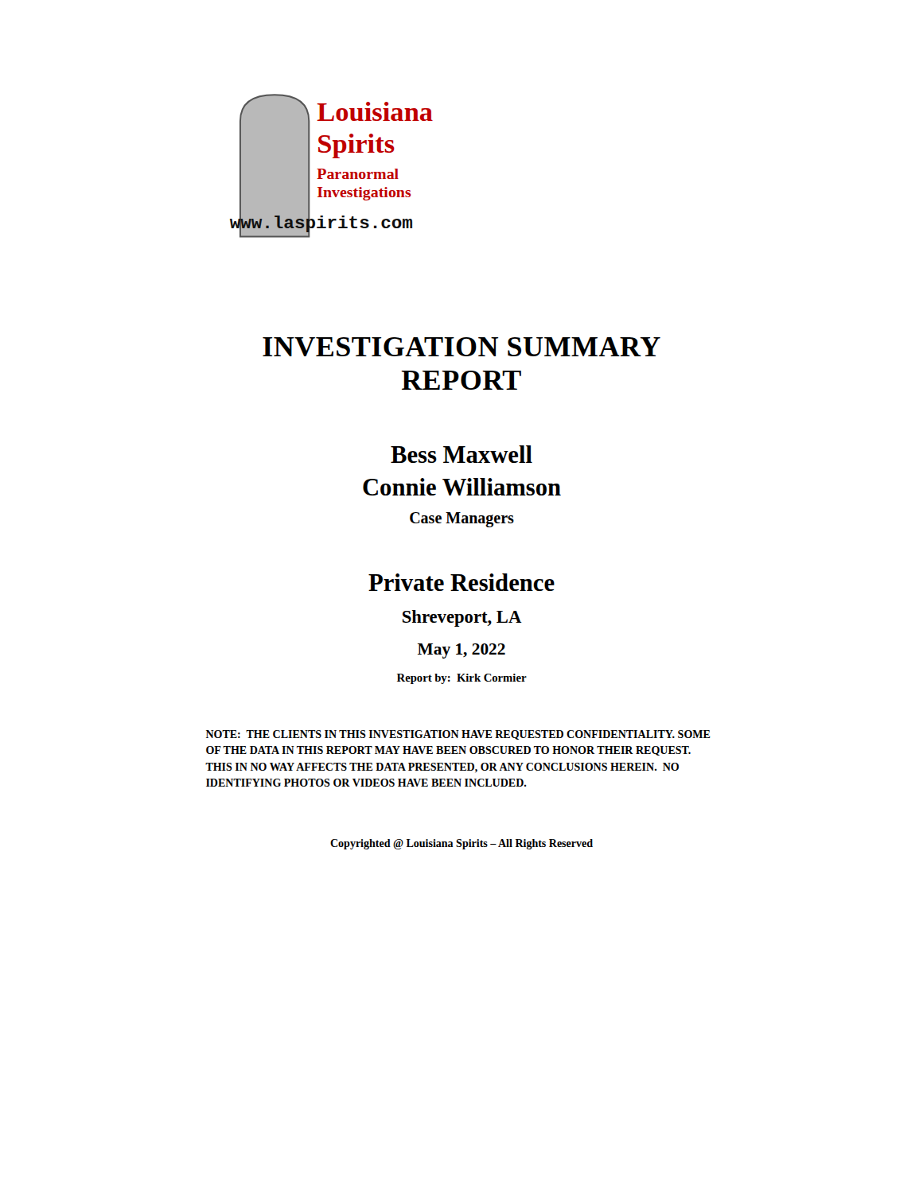INVESTIGATION SUMMARY REPORT
Bess Maxwell
Connie Williamson
Case Managers
Private Residence
Shreveport, LA
May 1, 2022
Report by: Kirk Cormier
NOTE: THE CLIENTS IN THIS INVESTIGATION HAVE REQUESTED CONFIDENTIALITY. SOME OF THE DATA IN THIS REPORT MAY HAVE BEEN OBSCURED TO HONOR THEIR REQUEST. THIS IN NO WAY AFFECTS THE DATA PRESENTED, OR ANY CONCLUSIONS HEREIN. NO IDENTIFYING PHOTOS OR VIDEOS HAVE BEEN INCLUDED.
Copyrighted @ Louisiana Spirits – All Rights Reserved